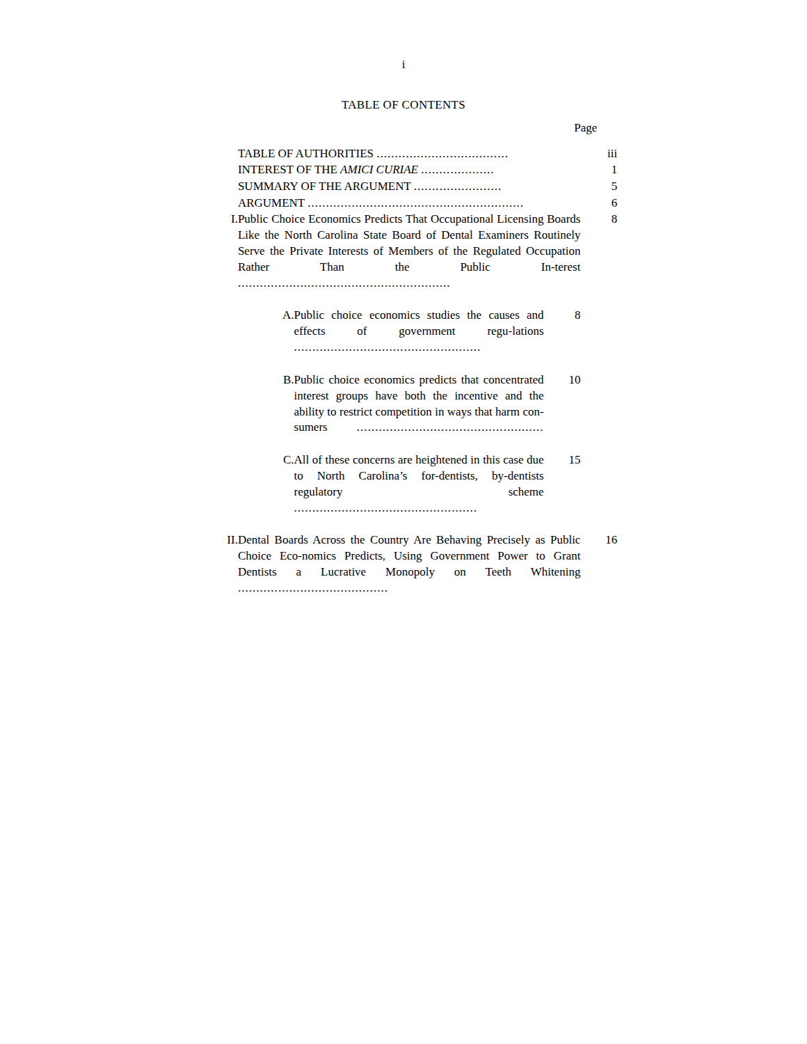i
TABLE OF CONTENTS
Page
| | TABLE OF AUTHORITIES .................................... | iii |
| | INTEREST OF THE AMICI CURIAE .................... | 1 |
| | SUMMARY OF THE ARGUMENT ........................ | 5 |
| | ARGUMENT ........................................................... | 6 |
| I. | Public Choice Economics Predicts That Occupational Licensing Boards Like the North Carolina State Board of Dental Examiners Routinely Serve the Private Interests of Members of the Regulated Occupation Rather Than the Public In-terest .......................................................... | 8 |
| | / A. / Public choice economics studies the causes and effects of government regu-lations ................................................... / 8 / | |
| | / B. / Public choice economics predicts that concentrated interest groups have both the incentive and the ability to restrict competition in ways that harm con-sumers ................................................... / 10 / | |
| | / C. / All of these concerns are heightened in this case due to North Carolina’s for-dentists, by-dentists regulatory scheme .................................................. / 15 / | |
| II. | Dental Boards Across the Country Are Behaving Precisely as Public Choice Eco-nomics Predicts, Using Government Power to Grant Dentists a Lucrative Monopoly on Teeth Whitening ......................................... | 16 |